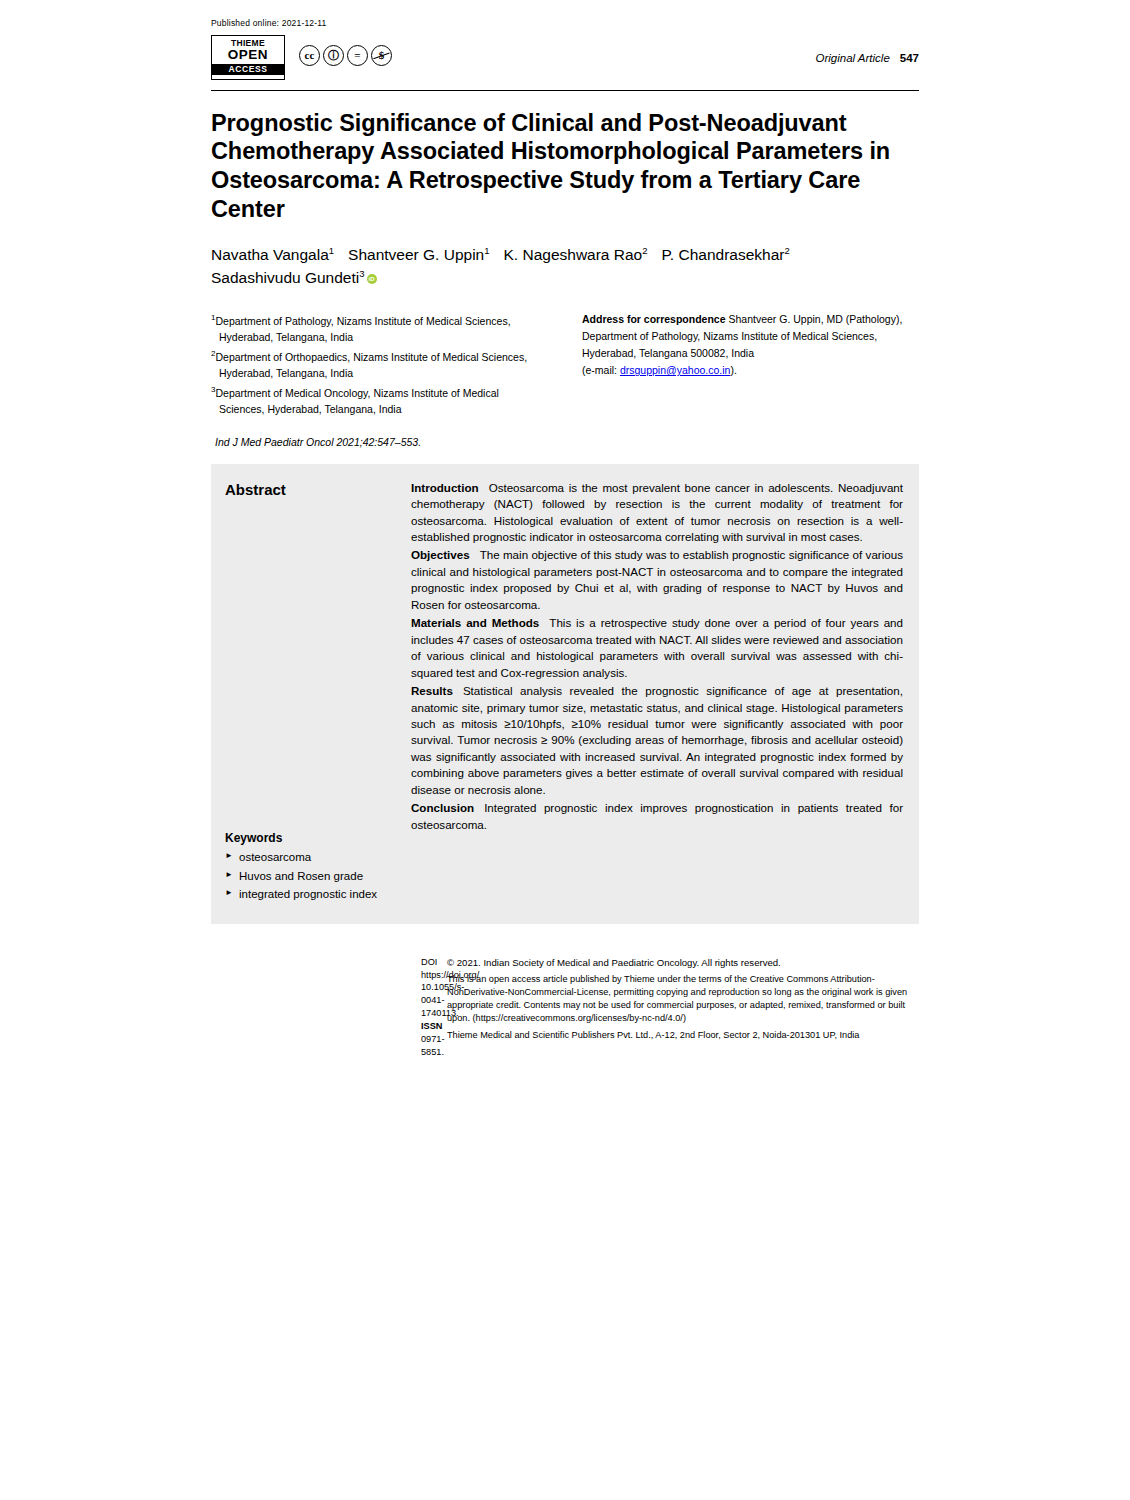Published online: 2021-12-11
THIEME OPEN ACCESS
cc ⓘ = $
Original Article 547
Prognostic Significance of Clinical and Post-Neoadjuvant Chemotherapy Associated Histomorphological Parameters in Osteosarcoma: A Retrospective Study from a Tertiary Care Center
Navatha Vangala1 Shantveer G. Uppin1 K. Nageshwara Rao2 P. Chandrasekhar2
Sadashivudu Gundeti3
1Department of Pathology, Nizams Institute of Medical Sciences,
Hyderabad, Telangana, India
2Department of Orthopaedics, Nizams Institute of Medical Sciences,
Hyderabad, Telangana, India
3Department of Medical Oncology, Nizams Institute of Medical
Sciences, Hyderabad, Telangana, India
Address for correspondence Shantveer G. Uppin, MD (Pathology),
Department of Pathology, Nizams Institute of Medical Sciences,
Hyderabad, Telangana 500082, India
(e-mail: drsguppin@yahoo.co.in).
Ind J Med Paediatr Oncol 2021;42:547–553.
Abstract
Keywords
osteosarcoma
Huvos and Rosen grade
integrated prognostic index
Introduction Osteosarcoma is the most prevalent bone cancer in adolescents. Neoadjuvant chemotherapy (NACT) followed by resection is the current modality of treatment for osteosarcoma. Histological evaluation of extent of tumor necrosis on resection is a well-established prognostic indicator in osteosarcoma correlating with survival in most cases.
Objectives The main objective of this study was to establish prognostic significance of various clinical and histological parameters post-NACT in osteosarcoma and to compare the integrated prognostic index proposed by Chui et al, with grading of response to NACT by Huvos and Rosen for osteosarcoma.
Materials and Methods This is a retrospective study done over a period of four years and includes 47 cases of osteosarcoma treated with NACT. All slides were reviewed and association of various clinical and histological parameters with overall survival was assessed with chi-squared test and Cox-regression analysis.
Results Statistical analysis revealed the prognostic significance of age at presentation, anatomic site, primary tumor size, metastatic status, and clinical stage. Histological parameters such as mitosis ≥10/10hpfs, ≥10% residual tumor were significantly associated with poor survival. Tumor necrosis ≥ 90% (excluding areas of hemorrhage, fibrosis and acellular osteoid) was significantly associated with increased survival. An integrated prognostic index formed by combining above parameters gives a better estimate of overall survival compared with residual disease or necrosis alone.
Conclusion Integrated prognostic index improves prognostication in patients treated for osteosarcoma.
DOI https://doi.org/
10.1055/s-0041-1740113.
ISSN 0971-5851.
© 2021. Indian Society of Medical and Paediatric Oncology. All rights reserved.
This is an open access article published by Thieme under the terms of the Creative Commons Attribution-NonDerivative-NonCommercial-License, permitting copying and reproduction so long as the original work is given appropriate credit. Contents may not be used for commercial purposes, or adapted, remixed, transformed or built upon. (https://creativecommons.org/licenses/by-nc-nd/4.0/)
Thieme Medical and Scientific Publishers Pvt. Ltd., A-12, 2nd Floor, Sector 2, Noida-201301 UP, India